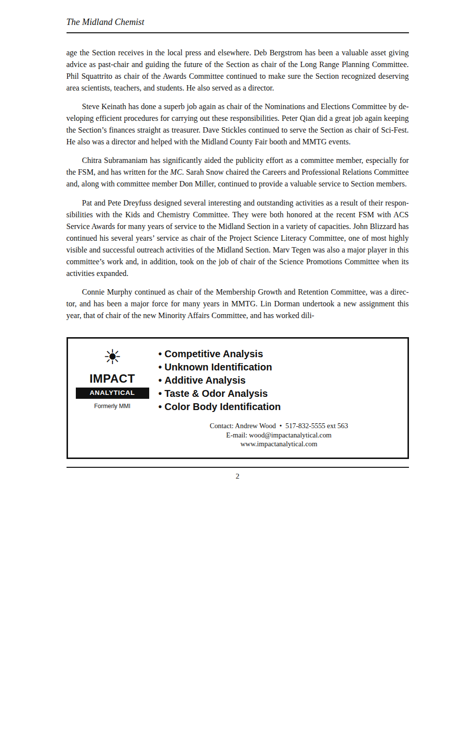The Midland Chemist
age the Section receives in the local press and elsewhere. Deb Bergstrom has been a valuable asset giving advice as past-chair and guiding the future of the Section as chair of the Long Range Planning Committee. Phil Squattrito as chair of the Awards Committee continued to make sure the Section recognized deserving area scientists, teachers, and students. He also served as a director.
Steve Keinath has done a superb job again as chair of the Nominations and Elections Committee by developing efficient procedures for carrying out these responsibilities. Peter Qian did a great job again keeping the Section’s finances straight as treasurer. Dave Stickles continued to serve the Section as chair of Sci-Fest. He also was a director and helped with the Midland County Fair booth and MMTG events.
Chitra Subramaniam has significantly aided the publicity effort as a committee member, especially for the FSM, and has written for the MC. Sarah Snow chaired the Careers and Professional Relations Committee and, along with committee member Don Miller, continued to provide a valuable service to Section members.
Pat and Pete Dreyfuss designed several interesting and outstanding activities as a result of their responsibilities with the Kids and Chemistry Committee. They were both honored at the recent FSM with ACS Service Awards for many years of service to the Midland Section in a variety of capacities. John Blizzard has continued his several years’ service as chair of the Project Science Literacy Committee, one of most highly visible and successful outreach activities of the Midland Section. Marv Tegen was also a major player in this committee’s work and, in addition, took on the job of chair of the Science Promotions Committee when its activities expanded.
Connie Murphy continued as chair of the Membership Growth and Retention Committee, was a director, and has been a major force for many years in MMTG. Lin Dorman undertook a new assignment this year, that of chair of the new Minority Affairs Committee, and has worked dili-
☀ IMPACT ANALYTICAL Formerly MMI
Competitive Analysis
Unknown Identification
Additive Analysis
Taste & Odor Analysis
Color Body Identification
Contact: Andrew Wood • 517-832-5555 ext 563
E-mail: wood@impactanalytical.com
www.impactanalytical.com
2